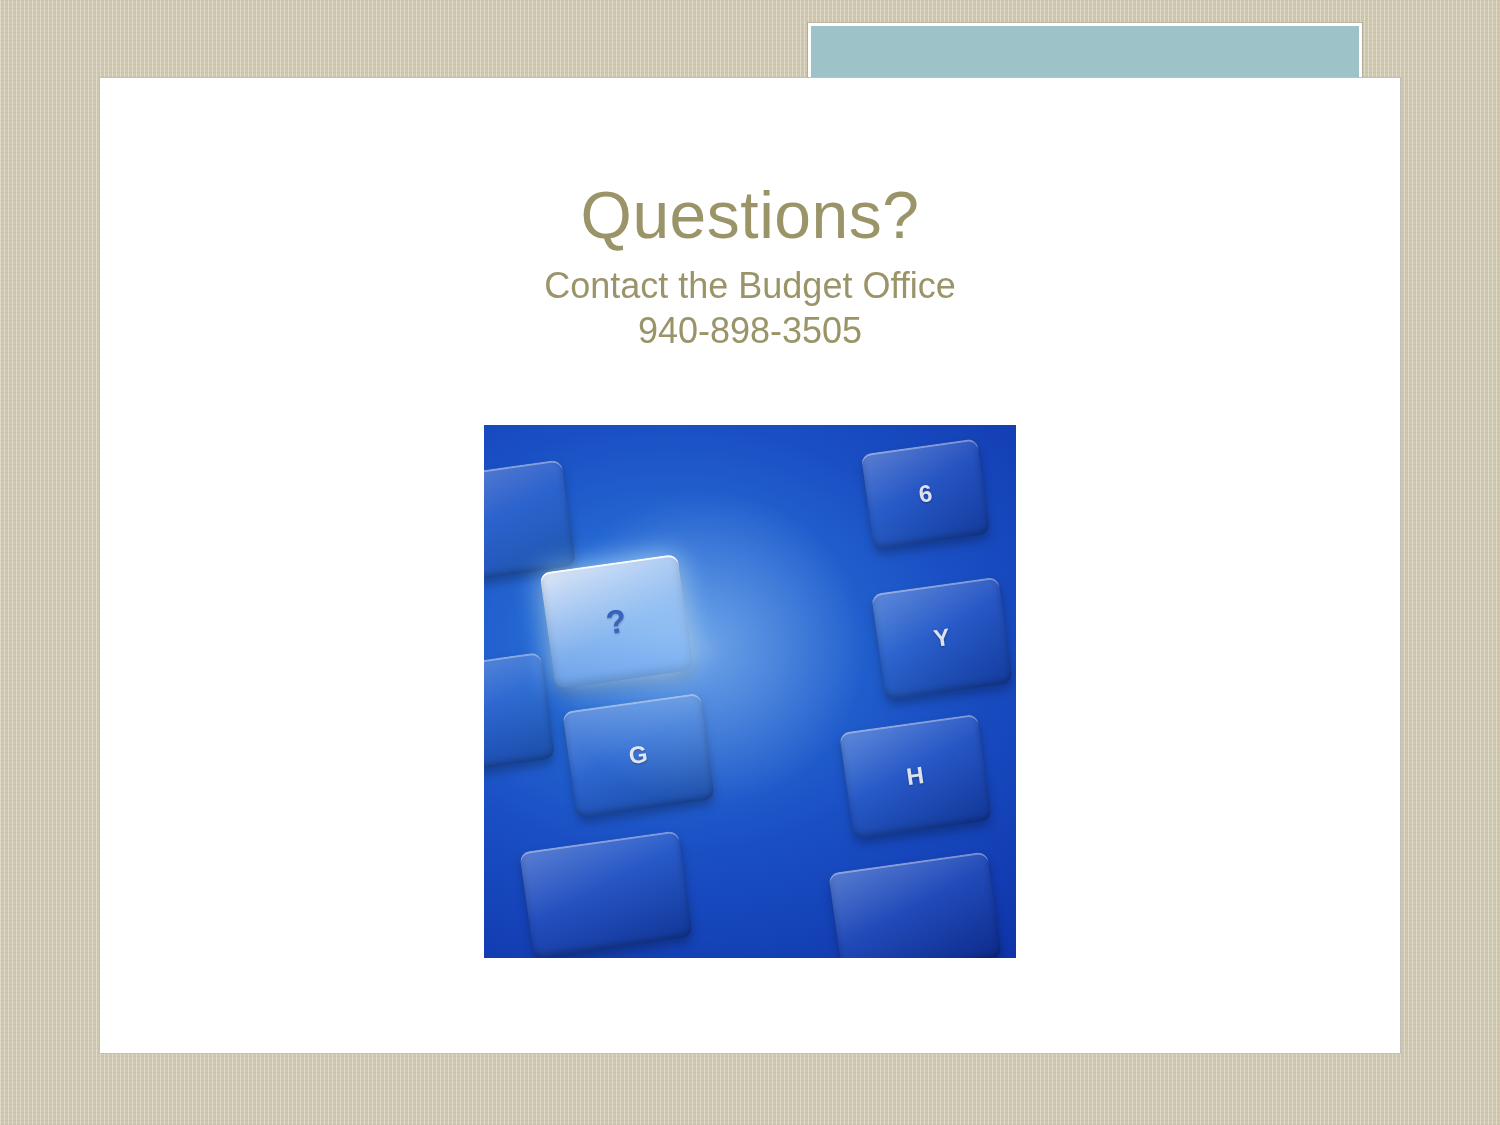Questions?
Contact the Budget Office 940-898-3505
6
?
Y
G
H
Close-up of a blue-lit computer keyboard with an illuminated question mark key.